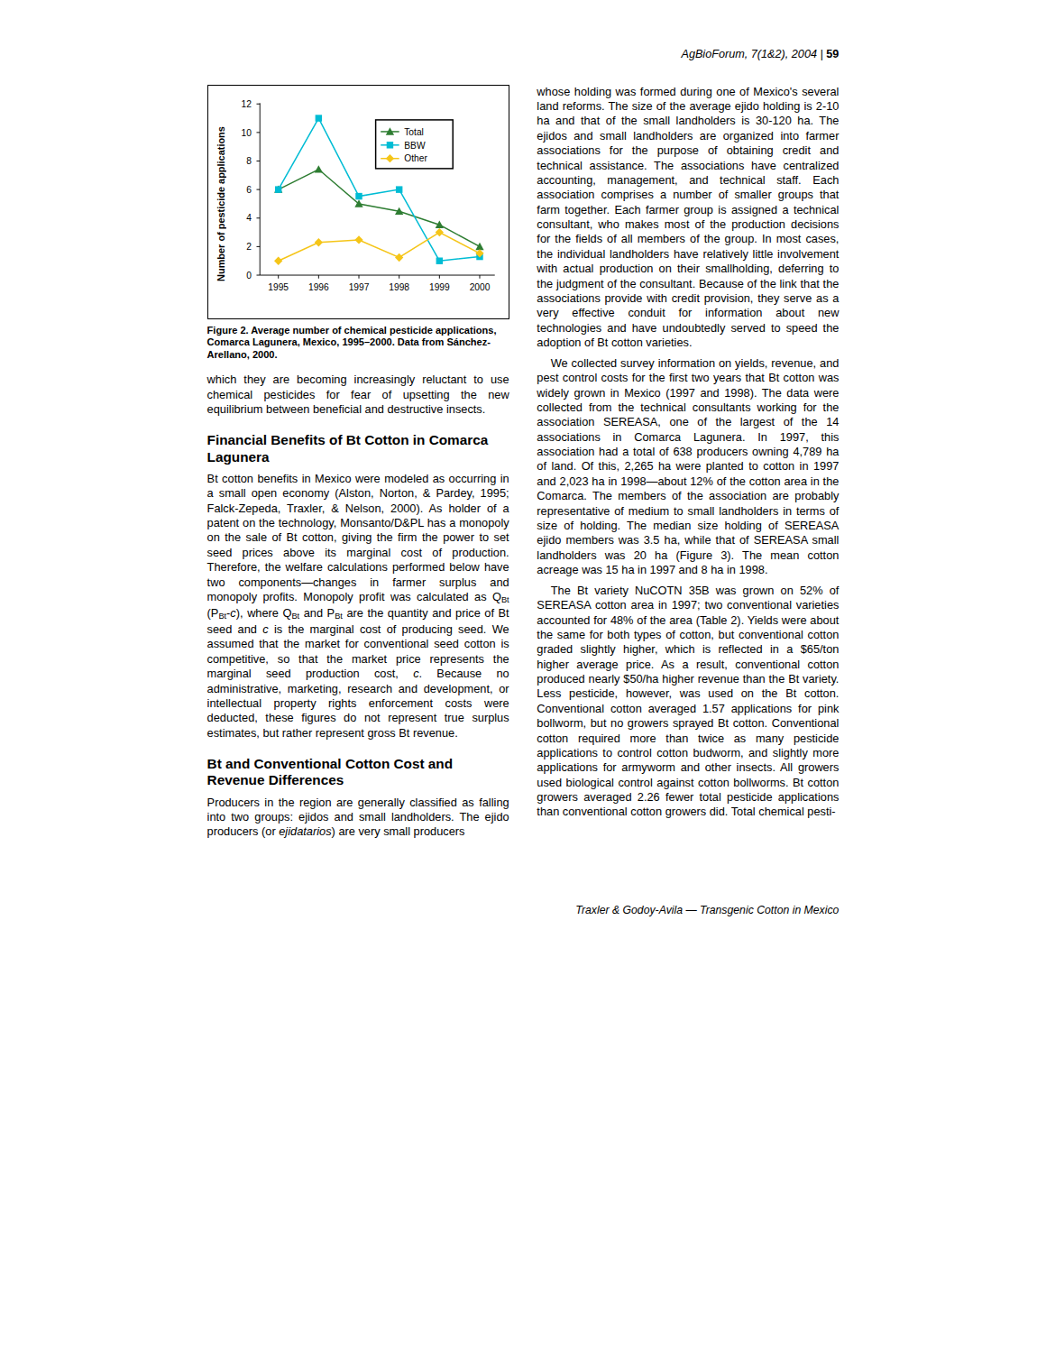AgBioForum, 7(1&2), 2004 | 59
Number of pesticide applications
0 2 4 6 8 10 12 1995 1996 1997 1998 1999 2000 Total BBW Other
Figure 2. Average number of chemical pesticide applications, Comarca Lagunera, Mexico, 1995–2000. Data from Sánchez-Arellano, 2000.
which they are becoming increasingly reluctant to use chemical pesticides for fear of upsetting the new equilibrium between beneficial and destructive insects.
Financial Benefits of Bt Cotton in Comarca Lagunera
Bt cotton benefits in Mexico were modeled as occurring in a small open economy (Alston, Norton, & Pardey, 1995; Falck-Zepeda, Traxler, & Nelson, 2000). As holder of a patent on the technology, Monsanto/D&PL has a monopoly on the sale of Bt cotton, giving the firm the power to set seed prices above its marginal cost of production. Therefore, the welfare calculations performed below have two components—changes in farmer surplus and monopoly profits. Monopoly profit was calculated as QBt (PBt-c), where QBt and PBt are the quantity and price of Bt seed and c is the marginal cost of producing seed. We assumed that the market for conventional seed cotton is competitive, so that the market price represents the marginal seed production cost, c. Because no administrative, marketing, research and development, or intellectual property rights enforcement costs were deducted, these figures do not represent true surplus estimates, but rather represent gross Bt revenue.
Bt and Conventional Cotton Cost and Revenue Differences
Producers in the region are generally classified as falling into two groups: ejidos and small landholders. The ejido producers (or ejidatarios) are very small producers
whose holding was formed during one of Mexico's several land reforms. The size of the average ejido holding is 2-10 ha and that of the small landholders is 30-120 ha. The ejidos and small landholders are organized into farmer associations for the purpose of obtaining credit and technical assistance. The associations have centralized accounting, management, and technical staff. Each association comprises a number of smaller groups that farm together. Each farmer group is assigned a technical consultant, who makes most of the production decisions for the fields of all members of the group. In most cases, the individual landholders have relatively little involvement with actual production on their smallholding, deferring to the judgment of the consultant. Because of the link that the associations provide with credit provision, they serve as a very effective conduit for information about new technologies and have undoubtedly served to speed the adoption of Bt cotton varieties.
We collected survey information on yields, revenue, and pest control costs for the first two years that Bt cotton was widely grown in Mexico (1997 and 1998). The data were collected from the technical consultants working for the association SEREASA, one of the largest of the 14 associations in Comarca Lagunera. In 1997, this association had a total of 638 producers owning 4,789 ha of land. Of this, 2,265 ha were planted to cotton in 1997 and 2,023 ha in 1998—about 12% of the cotton area in the Comarca. The members of the association are probably representative of medium to small landholders in terms of size of holding. The median size holding of SEREASA ejido members was 3.5 ha, while that of SEREASA small landholders was 20 ha (Figure 3). The mean cotton acreage was 15 ha in 1997 and 8 ha in 1998.
The Bt variety NuCOTN 35B was grown on 52% of SEREASA cotton area in 1997; two conventional varieties accounted for 48% of the area (Table 2). Yields were about the same for both types of cotton, but conventional cotton graded slightly higher, which is reflected in a $65/ton higher average price. As a result, conventional cotton produced nearly $50/ha higher revenue than the Bt variety. Less pesticide, however, was used on the Bt cotton. Conventional cotton averaged 1.57 applications for pink bollworm, but no growers sprayed Bt cotton. Conventional cotton required more than twice as many pesticide applications to control cotton budworm, and slightly more applications for armyworm and other insects. All growers used biological control against cotton bollworms. Bt cotton growers averaged 2.26 fewer total pesticide applications than conventional cotton growers did. Total chemical pesti-
Traxler & Godoy-Avila — Transgenic Cotton in Mexico